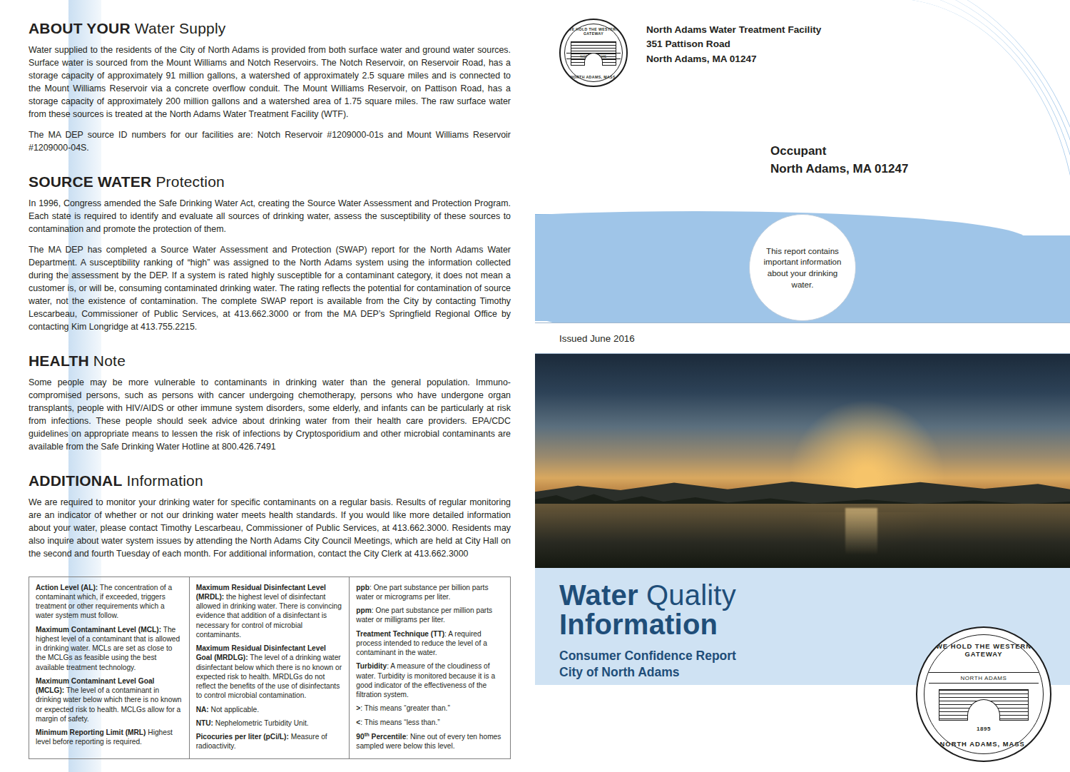ABOUT YOUR Water Supply
Water supplied to the residents of the City of North Adams is provided from both surface water and ground water sources. Surface water is sourced from the Mount Williams and Notch Reservoirs. The Notch Reservoir, on Reservoir Road, has a storage capacity of approximately 91 million gallons, a watershed of approximately 2.5 square miles and is connected to the Mount Williams Reservoir via a concrete overflow conduit. The Mount Williams Reservoir, on Pattison Road, has a storage capacity of approximately 200 million gallons and a watershed area of 1.75 square miles. The raw surface water from these sources is treated at the North Adams Water Treatment Facility (WTF).
The MA DEP source ID numbers for our facilities are: Notch Reservoir #1209000-01s and Mount Williams Reservoir #1209000-04S.
SOURCE WATER Protection
In 1996, Congress amended the Safe Drinking Water Act, creating the Source Water Assessment and Protection Program. Each state is required to identify and evaluate all sources of drinking water, assess the susceptibility of these sources to contamination and promote the protection of them.
The MA DEP has completed a Source Water Assessment and Protection (SWAP) report for the North Adams Water Department. A susceptibility ranking of “high” was assigned to the North Adams system using the information collected during the assessment by the DEP. If a system is rated highly susceptible for a contaminant category, it does not mean a customer is, or will be, consuming contaminated drinking water. The rating reflects the potential for contamination of source water, not the existence of contamination. The complete SWAP report is available from the City by contacting Timothy Lescarbeau, Commissioner of Public Services, at 413.662.3000 or from the MA DEP’s Springfield Regional Office by contacting Kim Longridge at 413.755.2215.
HEALTH Note
Some people may be more vulnerable to contaminants in drinking water than the general population. Immuno-compromised persons, such as persons with cancer undergoing chemotherapy, persons who have undergone organ transplants, people with HIV/AIDS or other immune system disorders, some elderly, and infants can be particularly at risk from infections. These people should seek advice about drinking water from their health care providers. EPA/CDC guidelines on appropriate means to lessen the risk of infections by Cryptosporidium and other microbial contaminants are available from the Safe Drinking Water Hotline at 800.426.7491
ADDITIONAL Information
We are required to monitor your drinking water for specific contaminants on a regular basis. Results of regular monitoring are an indicator of whether or not our drinking water meets health standards. If you would like more detailed information about your water, please contact Timothy Lescarbeau, Commissioner of Public Services, at 413.662.3000. Residents may also inquire about water system issues by attending the North Adams City Council Meetings, which are held at City Hall on the second and fourth Tuesday of each month. For additional information, contact the City Clerk at 413.662.3000
Action Level (AL): The concentration of a contaminant which, if exceeded, triggers treatment or other requirements which a water system must follow.
Maximum Contaminant Level (MCL): The highest level of a contaminant that is allowed in drinking water. MCLs are set as close to the MCLGs as feasible using the best available treatment technology.
Maximum Contaminant Level Goal (MCLG): The level of a contaminant in drinking water below which there is no known or expected risk to health. MCLGs allow for a margin of safety.
Minimum Reporting Limit (MRL) Highest level before reporting is required.
Maximum Residual Disinfectant Level (MRDL): the highest level of disinfectant allowed in drinking water. There is convincing evidence that addition of a disinfectant is necessary for control of microbial contaminants.
Maximum Residual Disinfectant Level Goal (MRDLG): The level of a drinking water disinfectant below which there is no known or expected risk to health. MRDLGs do not reflect the benefits of the use of disinfectants to control microbial contamination.
NA: Not applicable.
NTU: Nephelometric Turbidity Unit.
Picocuries per liter (pCi/L): Measure of radioactivity.
ppb: One part substance per billion parts water or micrograms per liter.
ppm: One part substance per million parts water or milligrams per liter.
Treatment Technique (TT): A required process intended to reduce the level of a contaminant in the water.
Turbidity: A measure of the cloudiness of water. Turbidity is monitored because it is a good indicator of the effectiveness of the filtration system.
>: This means “greater than.”
<: This means “less than.”
90th Percentile: Nine out of every ten homes sampled were below this level.
WE HOLD THE WESTERN GATEWAY
NORTH ADAMS
NORTH ADAMS, MASS.
North Adams Water Treatment Facility
351 Pattison Road
North Adams, MA 01247
Occupant
North Adams, MA 01247
This report contains important information about your drinking water.
Issued June 2016
Water Quality
Information
Consumer Confidence Report
City of North Adams
WE HOLD THE WESTERN GATEWAY
NORTH ADAMS
1895
NORTH ADAMS, MASS.